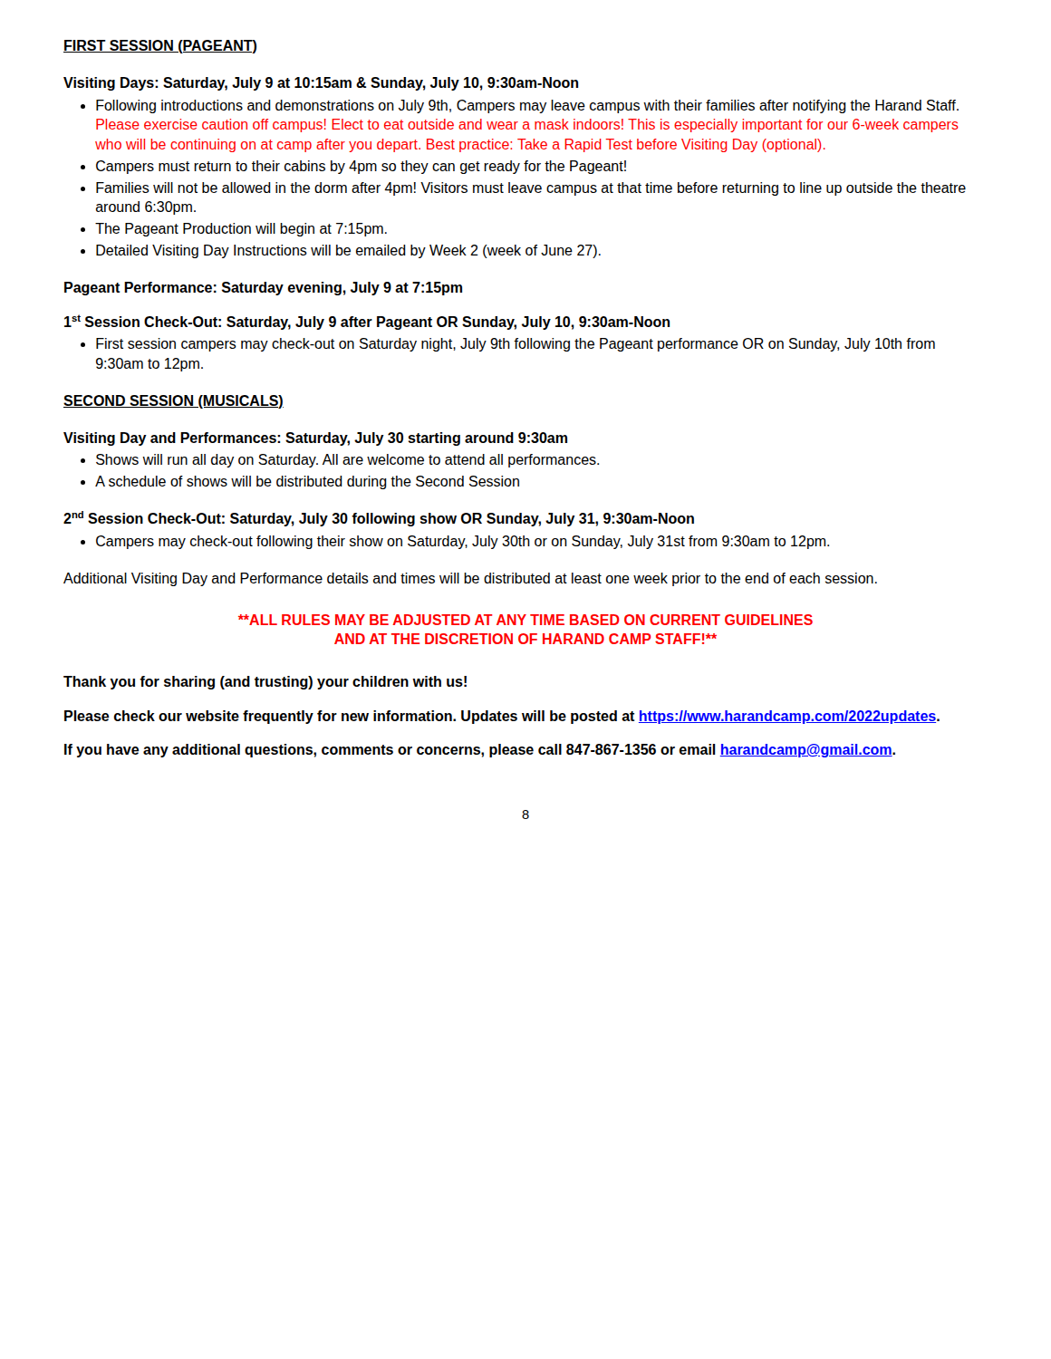FIRST SESSION (PAGEANT)
Visiting Days: Saturday, July 9 at 10:15am & Sunday, July 10, 9:30am-Noon
Following introductions and demonstrations on July 9th, Campers may leave campus with their families after notifying the Harand Staff. Please exercise caution off campus! Elect to eat outside and wear a mask indoors! This is especially important for our 6-week campers who will be continuing on at camp after you depart. Best practice: Take a Rapid Test before Visiting Day (optional).
Campers must return to their cabins by 4pm so they can get ready for the Pageant!
Families will not be allowed in the dorm after 4pm! Visitors must leave campus at that time before returning to line up outside the theatre around 6:30pm.
The Pageant Production will begin at 7:15pm.
Detailed Visiting Day Instructions will be emailed by Week 2 (week of June 27).
Pageant Performance: Saturday evening, July 9 at 7:15pm
1st Session Check-Out: Saturday, July 9 after Pageant OR Sunday, July 10, 9:30am-Noon
First session campers may check-out on Saturday night, July 9th following the Pageant performance OR on Sunday, July 10th from 9:30am to 12pm.
SECOND SESSION (MUSICALS)
Visiting Day and Performances: Saturday, July 30 starting around 9:30am
Shows will run all day on Saturday. All are welcome to attend all performances.
A schedule of shows will be distributed during the Second Session
2nd Session Check-Out: Saturday, July 30 following show OR Sunday, July 31, 9:30am-Noon
Campers may check-out following their show on Saturday, July 30th or on Sunday, July 31st from 9:30am to 12pm.
Additional Visiting Day and Performance details and times will be distributed at least one week prior to the end of each session.
**ALL RULES MAY BE ADJUSTED AT ANY TIME BASED ON CURRENT GUIDELINES
AND AT THE DISCRETION OF HARAND CAMP STAFF!**
Thank you for sharing (and trusting) your children with us!
Please check our website frequently for new information. Updates will be posted at https://www.harandcamp.com/2022updates.
If you have any additional questions, comments or concerns, please call 847-867-1356 or email harandcamp@gmail.com.
8